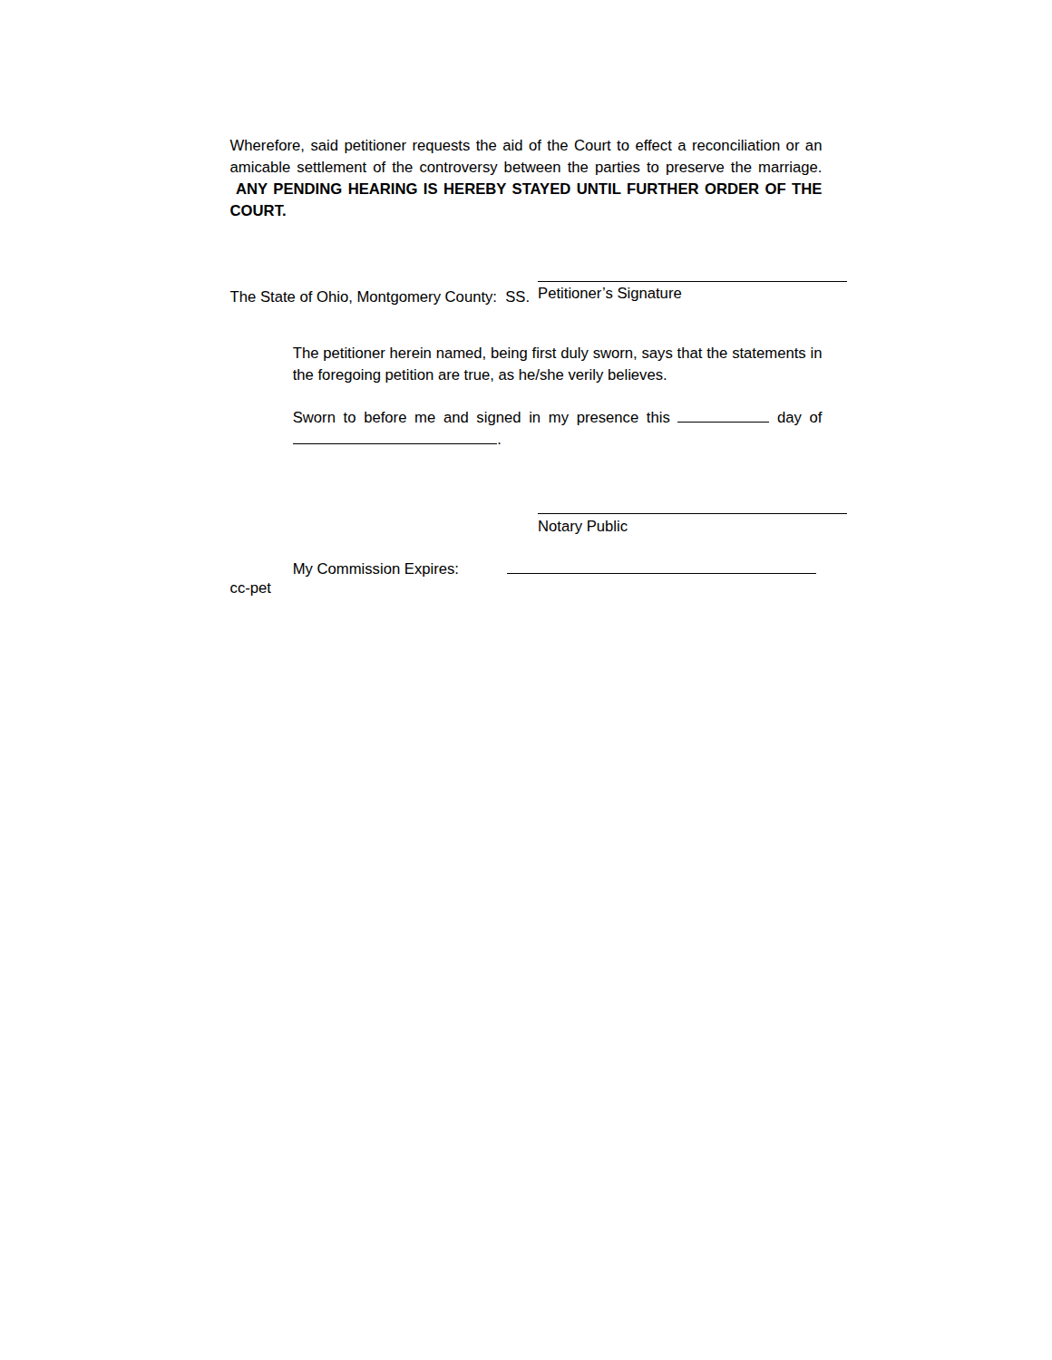Wherefore, said petitioner requests the aid of the Court to effect a reconciliation or an amicable settlement of the controversy between the parties to preserve the marriage. ANY PENDING HEARING IS HEREBY STAYED UNTIL FURTHER ORDER OF THE COURT.
Petitioner’s Signature
The State of Ohio, Montgomery County: SS.
The petitioner herein named, being first duly sworn, says that the statements in the foregoing petition are true, as he/she verily believes.
Sworn to before me and signed in my presence this day of .
Notary Public
My Commission Expires:
cc-pet